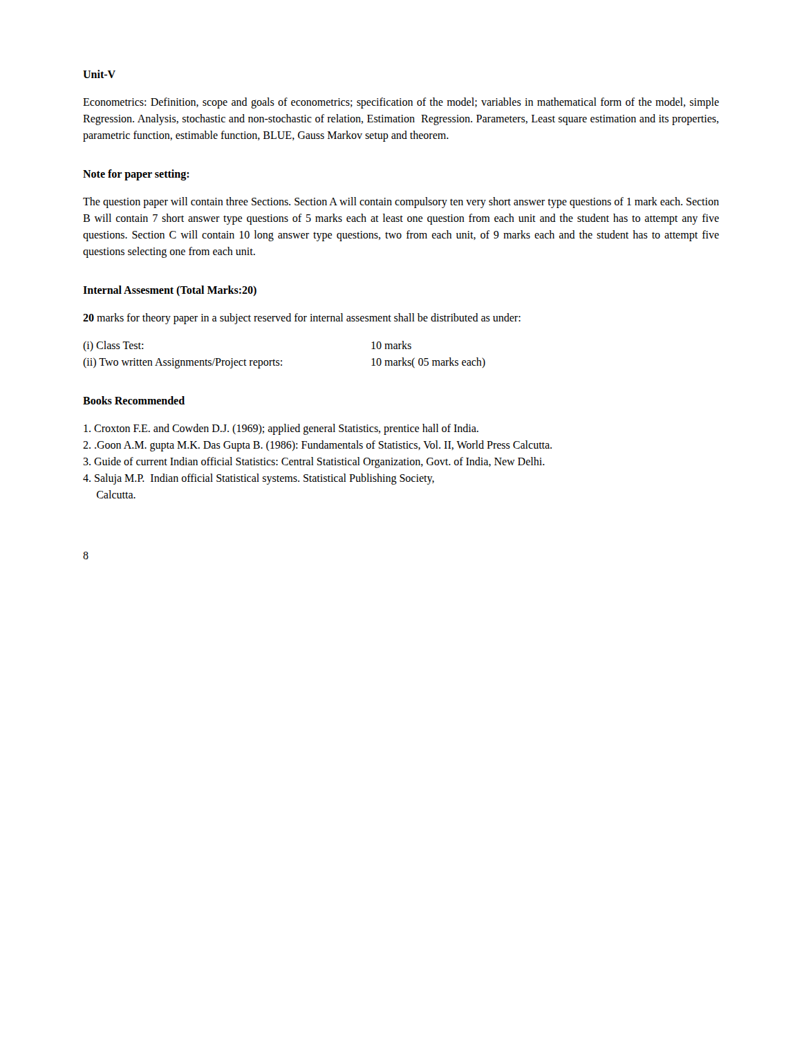Unit-V
Econometrics: Definition, scope and goals of econometrics; specification of the model; variables in mathematical form of the model, simple Regression. Analysis, stochastic and non-stochastic of relation, Estimation Regression. Parameters, Least square estimation and its properties, parametric function, estimable function, BLUE, Gauss Markov setup and theorem.
Note for paper setting:
The question paper will contain three Sections. Section A will contain compulsory ten very short answer type questions of 1 mark each. Section B will contain 7 short answer type questions of 5 marks each at least one question from each unit and the student has to attempt any five questions. Section C will contain 10 long answer type questions, two from each unit, of 9 marks each and the student has to attempt five questions selecting one from each unit.
Internal Assesment (Total Marks:20)
20 marks for theory paper in a subject reserved for internal assesment shall be distributed as under:
(i) Class Test: 10 marks
(ii) Two written Assignments/Project reports: 10 marks( 05 marks each)
Books Recommended
1. Croxton F.E. and Cowden D.J. (1969); applied general Statistics, prentice hall of India.
2. .Goon A.M. gupta M.K. Das Gupta B. (1986): Fundamentals of Statistics, Vol. II, World Press Calcutta.
3. Guide of current Indian official Statistics: Central Statistical Organization, Govt. of India, New Delhi.
4. Saluja M.P. Indian official Statistical systems. Statistical Publishing Society,
Calcutta.
8